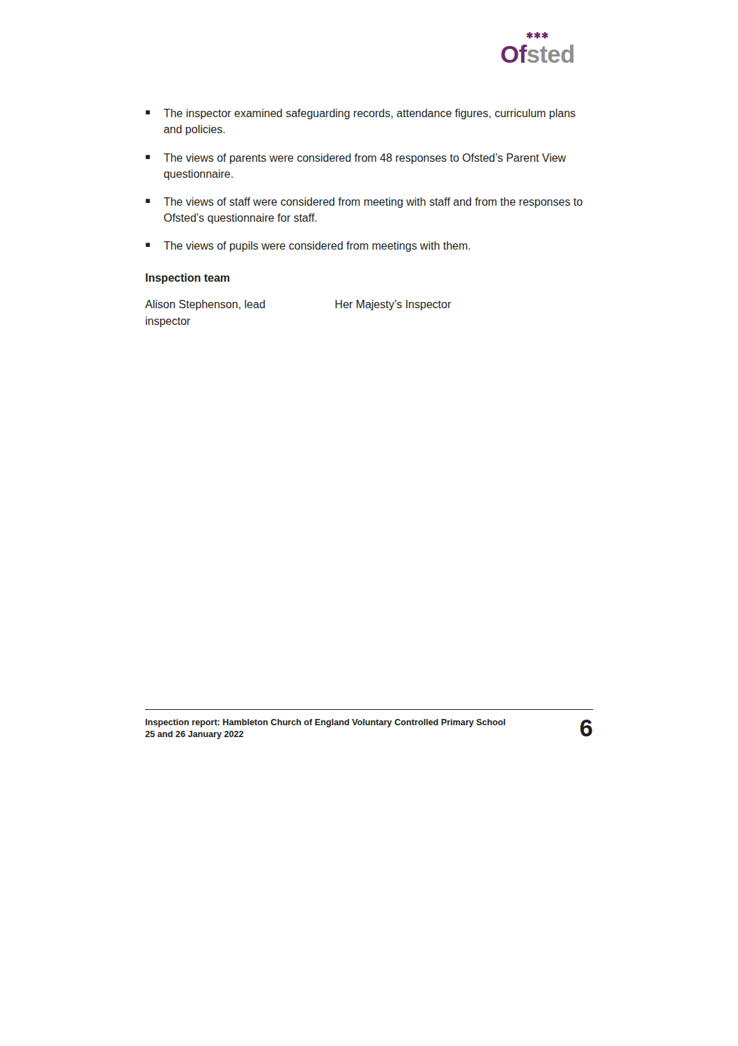✱✱✱
Ofsted
The inspector examined safeguarding records, attendance figures, curriculum plans and policies.
The views of parents were considered from 48 responses to Ofsted’s Parent View questionnaire.
The views of staff were considered from meeting with staff and from the responses to Ofsted’s questionnaire for staff.
The views of pupils were considered from meetings with them.
Inspection team
Alison Stephenson, lead inspector
Her Majesty’s Inspector
Inspection report: Hambleton Church of England Voluntary Controlled Primary School
25 and 26 January 2022
6